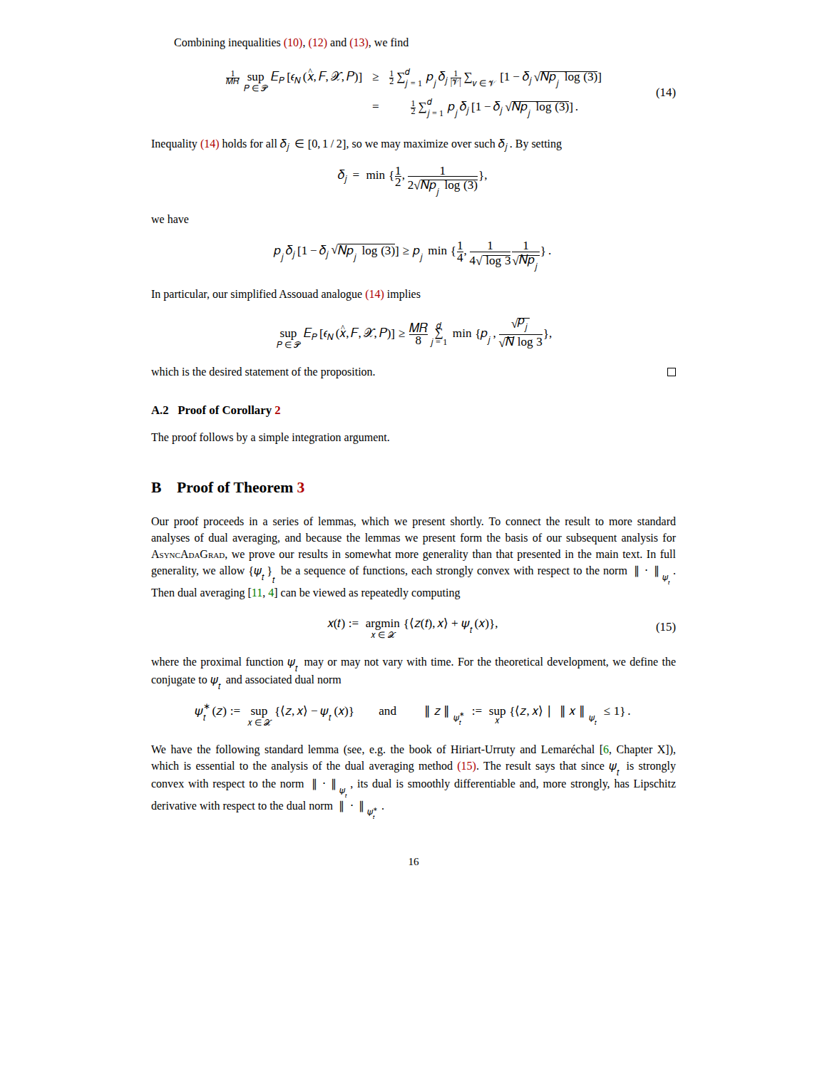Combining inequalities (10), (12) and (13), we find
1MR supP∈𝒫 EP [ϵN(x^,F,𝒳,P)] ≥ 12 ∑j=1d pjδj 1|𝒱| ∑v∈𝒱 [1−δjNpjlog(3)] = 12 ∑j=1d pjδj [1−δjNpjlog(3)] . (14)
Inequality (14) holds for all δj∈[0,1/2], so we may maximize over such δj. By setting
δj = min { 12 , 12Npjlog(3) } ,
we have
pjδj [1−δjNpjlog(3)] ≥ pj min { 14 , 14log3 1Npj } .
In particular, our simplified Assouad analogue (14) implies
supP∈𝒫 EP [ϵN(x^,F,𝒳,P)] ≥ MR8 ∑j=1d min { pj , pjNlog3 } ,
which is the desired statement of the proposition.
A.2 Proof of Corollary 2
The proof follows by a simple integration argument.
B Proof of Theorem 3
Our proof proceeds in a series of lemmas, which we present shortly. To connect the result to more standard analyses of dual averaging, and because the lemmas we present form the basis of our subsequent analysis for Async Ada Grad, we prove our results in somewhat more generality than that presented in the main text. In full generality, we allow {ψt}t be a sequence of functions, each strongly convex with respect to the norm ∥⋅∥ψt. Then dual averaging [11, 4] can be viewed as repeatedly computing
x(t) := argminx∈𝒳 {⟨z(t),x⟩+ψt(x)} , (15)
where the proximal function ψt may or may not vary with time. For the theoretical development, we define the conjugate to ψt and associated dual norm
ψt∗(z) := supx∈𝒳 {⟨z,x⟩−ψt(x)} and ∥z∥ψt∗ := supx {⟨z,x⟩∣∥x∥ψt≤1} .
We have the following standard lemma (see, e.g. the book of Hiriart-Urruty and Lemaréchal [6, Chapter X]), which is essential to the analysis of the dual averaging method (15). The result says that since ψt is strongly convex with respect to the norm ∥⋅∥ψt, its dual is smoothly differentiable and, more strongly, has Lipschitz derivative with respect to the dual norm ∥⋅∥ψt∗.
16